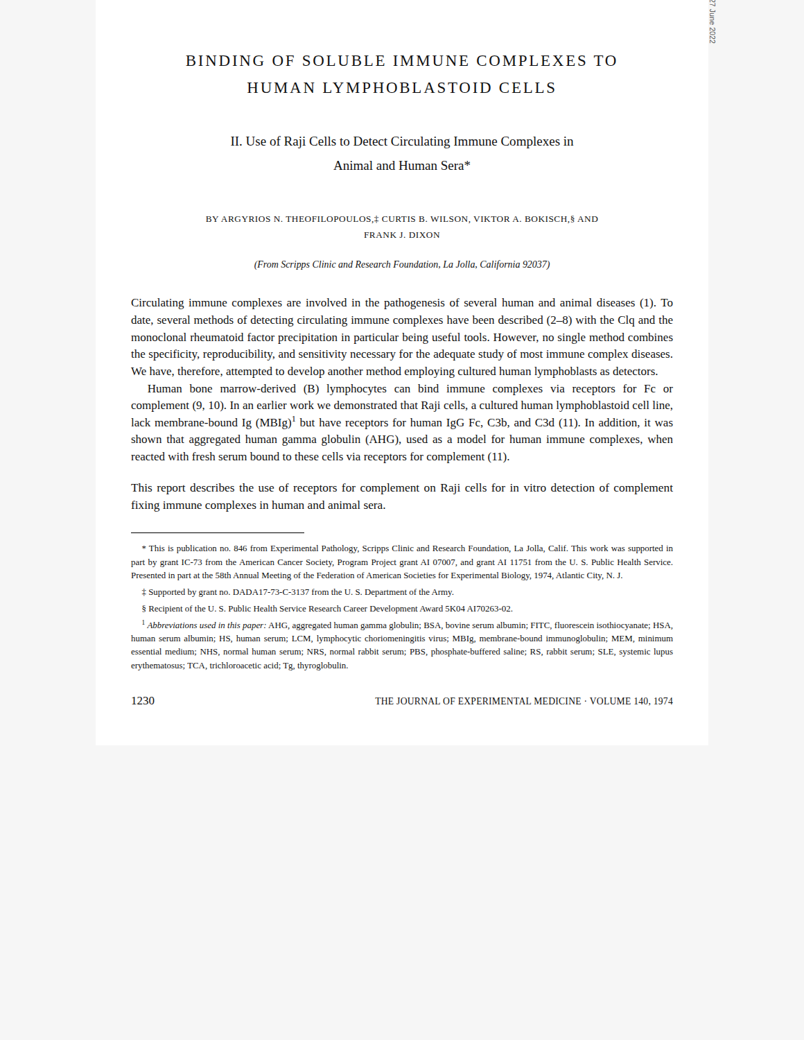Downloaded from http://rupress.org/jem/article-pdf/140/5/1230/1086567/1230.pdf by guest on 27 June 2022
Binding of Soluble Immune Complexes to
Human Lymphoblastoid Cells
II. Use of Raji Cells to Detect Circulating Immune Complexes in
Animal and Human Sera*
By Argyrios N. Theofilopoulos,‡ Curtis B. Wilson, Viktor A. Bokisch,§ and
Frank J. Dixon
(From Scripps Clinic and Research Foundation, La Jolla, California 92037)
Circulating immune complexes are involved in the pathogenesis of several human and animal diseases (1). To date, several methods of detecting circulating immune complexes have been described (2–8) with the Clq and the monoclonal rheumatoid factor precipitation in particular being useful tools. However, no single method combines the specificity, reproducibility, and sensitivity necessary for the adequate study of most immune complex diseases. We have, therefore, attempted to develop another method employing cultured human lymphoblasts as detectors.
Human bone marrow-derived (B) lymphocytes can bind immune complexes via receptors for Fc or complement (9, 10). In an earlier work we demonstrated that Raji cells, a cultured human lymphoblastoid cell line, lack membrane-bound Ig (MBIg)1 but have receptors for human IgG Fc, C3b, and C3d (11). In addition, it was shown that aggregated human gamma globulin (AHG), used as a model for human immune complexes, when reacted with fresh serum bound to these cells via receptors for complement (11).
This report describes the use of receptors for complement on Raji cells for in vitro detection of complement fixing immune complexes in human and animal sera.
* This is publication no. 846 from Experimental Pathology, Scripps Clinic and Research Foundation, La Jolla, Calif. This work was supported in part by grant IC-73 from the American Cancer Society, Program Project grant AI 07007, and grant AI 11751 from the U. S. Public Health Service. Presented in part at the 58th Annual Meeting of the Federation of American Societies for Experimental Biology, 1974, Atlantic City, N. J.
‡ Supported by grant no. DADA17-73-C-3137 from the U. S. Department of the Army.
§ Recipient of the U. S. Public Health Service Research Career Development Award 5K04 AI70263-02.
1 Abbreviations used in this paper: AHG, aggregated human gamma globulin; BSA, bovine serum albumin; FITC, fluorescein isothiocyanate; HSA, human serum albumin; HS, human serum; LCM, lymphocytic choriomeningitis virus; MBIg, membrane-bound immunoglobulin; MEM, minimum essential medium; NHS, normal human serum; NRS, normal rabbit serum; PBS, phosphate-buffered saline; RS, rabbit serum; SLE, systemic lupus erythematosus; TCA, trichloroacetic acid; Tg, thyroglobulin.
1230 THE JOURNAL OF EXPERIMENTAL MEDICINE · VOLUME 140, 1974